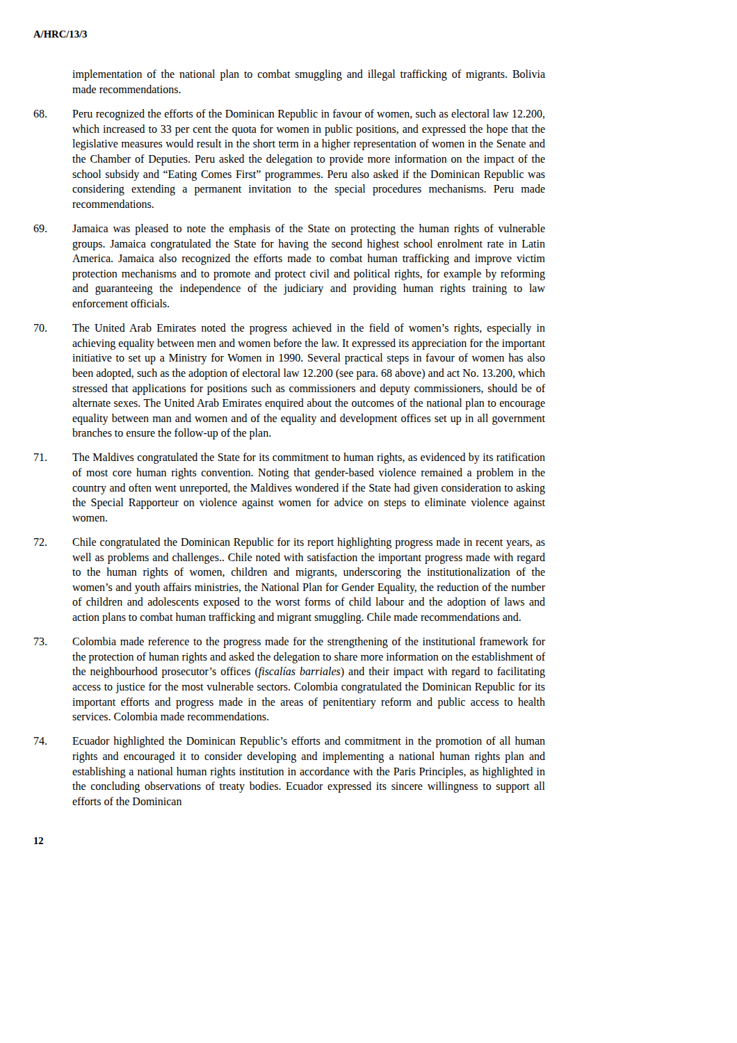A/HRC/13/3
implementation of the national plan to combat smuggling and illegal trafficking of migrants. Bolivia made recommendations.
68. Peru recognized the efforts of the Dominican Republic in favour of women, such as electoral law 12.200, which increased to 33 per cent the quota for women in public positions, and expressed the hope that the legislative measures would result in the short term in a higher representation of women in the Senate and the Chamber of Deputies. Peru asked the delegation to provide more information on the impact of the school subsidy and “Eating Comes First” programmes. Peru also asked if the Dominican Republic was considering extending a permanent invitation to the special procedures mechanisms. Peru made recommendations.
69. Jamaica was pleased to note the emphasis of the State on protecting the human rights of vulnerable groups. Jamaica congratulated the State for having the second highest school enrolment rate in Latin America. Jamaica also recognized the efforts made to combat human trafficking and improve victim protection mechanisms and to promote and protect civil and political rights, for example by reforming and guaranteeing the independence of the judiciary and providing human rights training to law enforcement officials.
70. The United Arab Emirates noted the progress achieved in the field of women’s rights, especially in achieving equality between men and women before the law. It expressed its appreciation for the important initiative to set up a Ministry for Women in 1990. Several practical steps in favour of women has also been adopted, such as the adoption of electoral law 12.200 (see para. 68 above) and act No. 13.200, which stressed that applications for positions such as commissioners and deputy commissioners, should be of alternate sexes. The United Arab Emirates enquired about the outcomes of the national plan to encourage equality between man and women and of the equality and development offices set up in all government branches to ensure the follow-up of the plan.
71. The Maldives congratulated the State for its commitment to human rights, as evidenced by its ratification of most core human rights convention. Noting that gender-based violence remained a problem in the country and often went unreported, the Maldives wondered if the State had given consideration to asking the Special Rapporteur on violence against women for advice on steps to eliminate violence against women.
72. Chile congratulated the Dominican Republic for its report highlighting progress made in recent years, as well as problems and challenges.. Chile noted with satisfaction the important progress made with regard to the human rights of women, children and migrants, underscoring the institutionalization of the women’s and youth affairs ministries, the National Plan for Gender Equality, the reduction of the number of children and adolescents exposed to the worst forms of child labour and the adoption of laws and action plans to combat human trafficking and migrant smuggling. Chile made recommendations and.
73. Colombia made reference to the progress made for the strengthening of the institutional framework for the protection of human rights and asked the delegation to share more information on the establishment of the neighbourhood prosecutor’s offices (fiscalías barriales) and their impact with regard to facilitating access to justice for the most vulnerable sectors. Colombia congratulated the Dominican Republic for its important efforts and progress made in the areas of penitentiary reform and public access to health services. Colombia made recommendations.
74. Ecuador highlighted the Dominican Republic’s efforts and commitment in the promotion of all human rights and encouraged it to consider developing and implementing a national human rights plan and establishing a national human rights institution in accordance with the Paris Principles, as highlighted in the concluding observations of treaty bodies. Ecuador expressed its sincere willingness to support all efforts of the Dominican
12